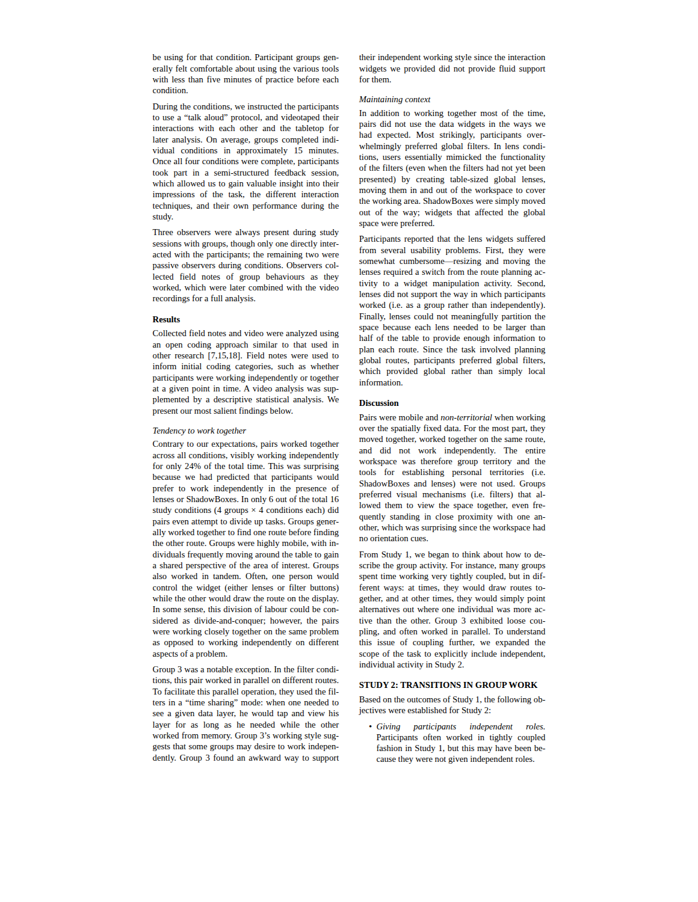be using for that condition. Participant groups generally felt comfortable about using the various tools with less than five minutes of practice before each condition.
During the conditions, we instructed the participants to use a “talk aloud” protocol, and videotaped their interactions with each other and the tabletop for later analysis. On average, groups completed individual conditions in approximately 15 minutes. Once all four conditions were complete, participants took part in a semi-structured feedback session, which allowed us to gain valuable insight into their impressions of the task, the different interaction techniques, and their own performance during the study.
Three observers were always present during study sessions with groups, though only one directly interacted with the participants; the remaining two were passive observers during conditions. Observers collected field notes of group behaviours as they worked, which were later combined with the video recordings for a full analysis.
Results
Collected field notes and video were analyzed using an open coding approach similar to that used in other research [7,15,18]. Field notes were used to inform initial coding categories, such as whether participants were working independently or together at a given point in time. A video analysis was supplemented by a descriptive statistical analysis. We present our most salient findings below.
Tendency to work together
Contrary to our expectations, pairs worked together across all conditions, visibly working independently for only 24% of the total time. This was surprising because we had predicted that participants would prefer to work independently in the presence of lenses or ShadowBoxes. In only 6 out of the total 16 study conditions (4 groups × 4 conditions each) did pairs even attempt to divide up tasks. Groups generally worked together to find one route before finding the other route. Groups were highly mobile, with individuals frequently moving around the table to gain a shared perspective of the area of interest. Groups also worked in tandem. Often, one person would control the widget (either lenses or filter buttons) while the other would draw the route on the display. In some sense, this division of labour could be considered as divide-and-conquer; however, the pairs were working closely together on the same problem as opposed to working independently on different aspects of a problem.
Group 3 was a notable exception. In the filter conditions, this pair worked in parallel on different routes. To facilitate this parallel operation, they used the filters in a “time sharing” mode: when one needed to see a given data layer, he would tap and view his layer for as long as he needed while the other worked from memory. Group 3’s working style suggests that some groups may desire to work independently. Group 3 found an awkward way to support their independent working style since the interaction widgets we provided did not provide fluid support for them.
Maintaining context
In addition to working together most of the time, pairs did not use the data widgets in the ways we had expected. Most strikingly, participants overwhelmingly preferred global filters. In lens conditions, users essentially mimicked the functionality of the filters (even when the filters had not yet been presented) by creating table-sized global lenses, moving them in and out of the workspace to cover the working area. ShadowBoxes were simply moved out of the way; widgets that affected the global space were preferred.
Participants reported that the lens widgets suffered from several usability problems. First, they were somewhat cumbersome—resizing and moving the lenses required a switch from the route planning activity to a widget manipulation activity. Second, lenses did not support the way in which participants worked (i.e. as a group rather than independently). Finally, lenses could not meaningfully partition the space because each lens needed to be larger than half of the table to provide enough information to plan each route. Since the task involved planning global routes, participants preferred global filters, which provided global rather than simply local information.
Discussion
Pairs were mobile and non-territorial when working over the spatially fixed data. For the most part, they moved together, worked together on the same route, and did not work independently. The entire workspace was therefore group territory and the tools for establishing personal territories (i.e. ShadowBoxes and lenses) were not used. Groups preferred visual mechanisms (i.e. filters) that allowed them to view the space together, even frequently standing in close proximity with one another, which was surprising since the workspace had no orientation cues.
From Study 1, we began to think about how to describe the group activity. For instance, many groups spent time working very tightly coupled, but in different ways: at times, they would draw routes together, and at other times, they would simply point alternatives out where one individual was more active than the other. Group 3 exhibited loose coupling, and often worked in parallel. To understand this issue of coupling further, we expanded the scope of the task to explicitly include independent, individual activity in Study 2.
STUDY 2: TRANSITIONS IN GROUP WORK
Based on the outcomes of Study 1, the following objectives were established for Study 2:
Giving participants independent roles. Participants often worked in tightly coupled fashion in Study 1, but this may have been because they were not given independent roles.